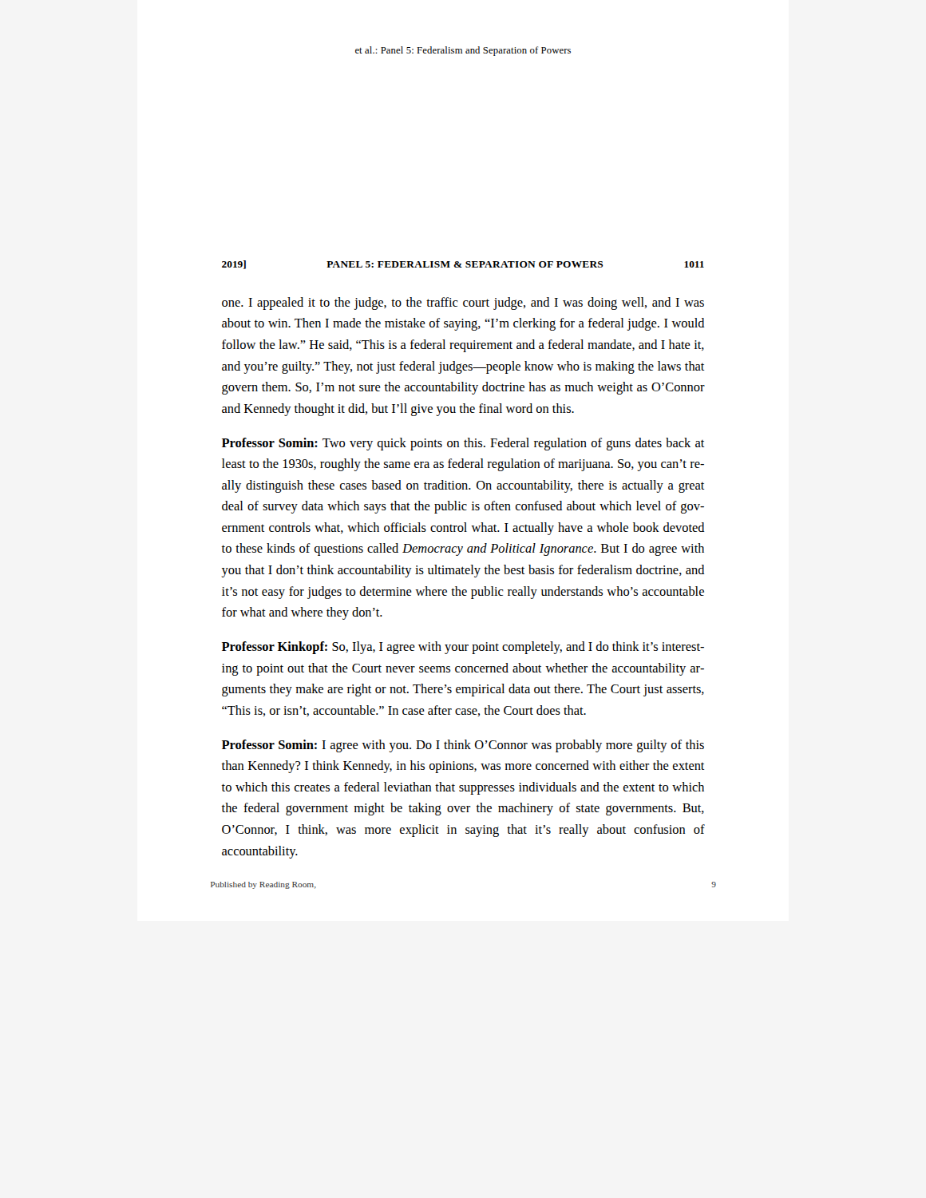et al.: Panel 5: Federalism and Separation of Powers
2019] PANEL 5: FEDERALISM & SEPARATION OF POWERS 1011
one. I appealed it to the judge, to the traffic court judge, and I was doing well, and I was about to win. Then I made the mistake of saying, “I’m clerking for a federal judge. I would follow the law.” He said, “This is a federal requirement and a federal mandate, and I hate it, and you’re guilty.” They, not just federal judges—people know who is making the laws that govern them. So, I’m not sure the accountability doctrine has as much weight as O’Connor and Kennedy thought it did, but I’ll give you the final word on this.
Professor Somin: Two very quick points on this. Federal regulation of guns dates back at least to the 1930s, roughly the same era as federal regulation of marijuana. So, you can’t really distinguish these cases based on tradition. On accountability, there is actually a great deal of survey data which says that the public is often confused about which level of government controls what, which officials control what. I actually have a whole book devoted to these kinds of questions called Democracy and Political Ignorance. But I do agree with you that I don’t think accountability is ultimately the best basis for federalism doctrine, and it’s not easy for judges to determine where the public really understands who’s accountable for what and where they don’t.
Professor Kinkopf: So, Ilya, I agree with your point completely, and I do think it’s interesting to point out that the Court never seems concerned about whether the accountability arguments they make are right or not. There’s empirical data out there. The Court just asserts, “This is, or isn’t, accountable.” In case after case, the Court does that.
Professor Somin: I agree with you. Do I think O’Connor was probably more guilty of this than Kennedy? I think Kennedy, in his opinions, was more concerned with either the extent to which this creates a federal leviathan that suppresses individuals and the extent to which the federal government might be taking over the machinery of state governments. But, O’Connor, I think, was more explicit in saying that it’s really about confusion of accountability.
Published by Reading Room, 9